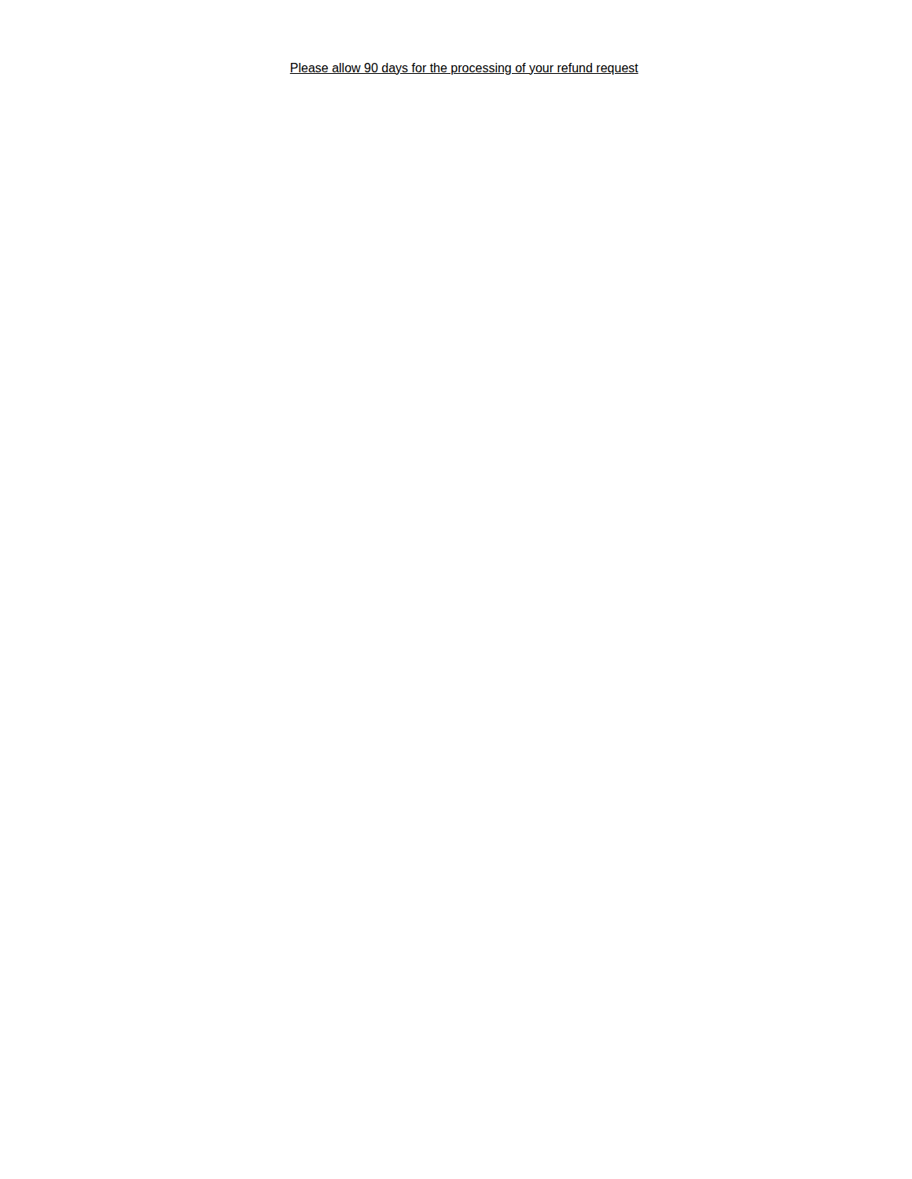Please allow 90 days for the processing of your refund request